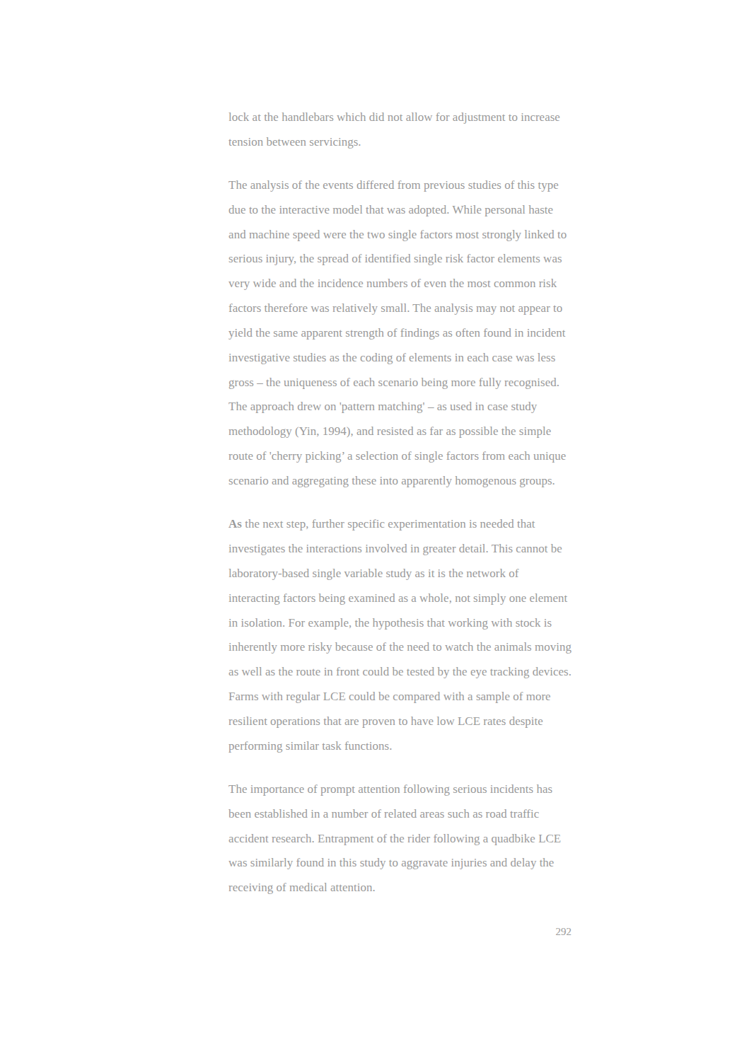lock at the handlebars which did not allow for adjustment to increase tension between servicings.
The analysis of the events differed from previous studies of this type due to the interactive model that was adopted. While personal haste and machine speed were the two single factors most strongly linked to serious injury, the spread of identified single risk factor elements was very wide and the incidence numbers of even the most common risk factors therefore was relatively small. The analysis may not appear to yield the same apparent strength of findings as often found in incident investigative studies as the coding of elements in each case was less gross – the uniqueness of each scenario being more fully recognised. The approach drew on 'pattern matching' – as used in case study methodology (Yin, 1994), and resisted as far as possible the simple route of 'cherry picking’ a selection of single factors from each unique scenario and aggregating these into apparently homogenous groups.
As the next step, further specific experimentation is needed that investigates the interactions involved in greater detail. This cannot be laboratory-based single variable study as it is the network of interacting factors being examined as a whole, not simply one element in isolation. For example, the hypothesis that working with stock is inherently more risky because of the need to watch the animals moving as well as the route in front could be tested by the eye tracking devices. Farms with regular LCE could be compared with a sample of more resilient operations that are proven to have low LCE rates despite performing similar task functions.
The importance of prompt attention following serious incidents has been established in a number of related areas such as road traffic accident research. Entrapment of the rider following a quadbike LCE was similarly found in this study to aggravate injuries and delay the receiving of medical attention.
292